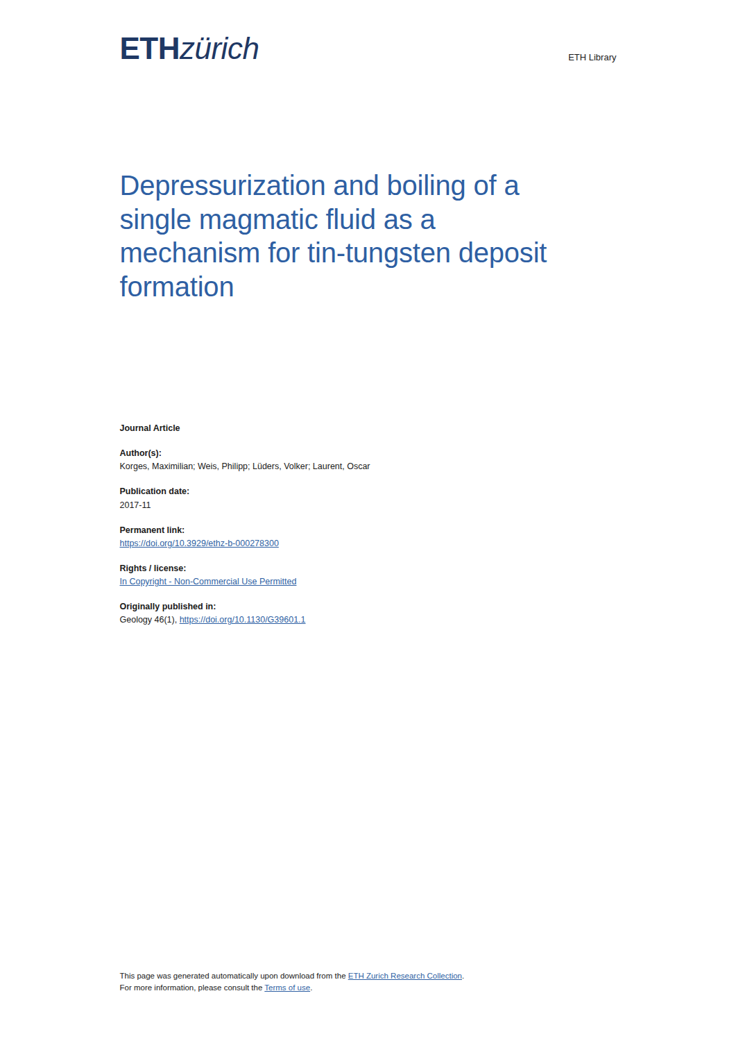ETH zürich
ETH Library
Depressurization and boiling of a single magmatic fluid as a mechanism for tin-tungsten deposit formation
Journal Article
Author(s):
Korges, Maximilian; Weis, Philipp; Lüders, Volker; Laurent, Oscar
Publication date:
2017-11
Permanent link:
https://doi.org/10.3929/ethz-b-000278300
Rights / license:
In Copyright - Non-Commercial Use Permitted
Originally published in:
Geology 46(1), https://doi.org/10.1130/G39601.1
This page was generated automatically upon download from the ETH Zurich Research Collection.
For more information, please consult the Terms of use.